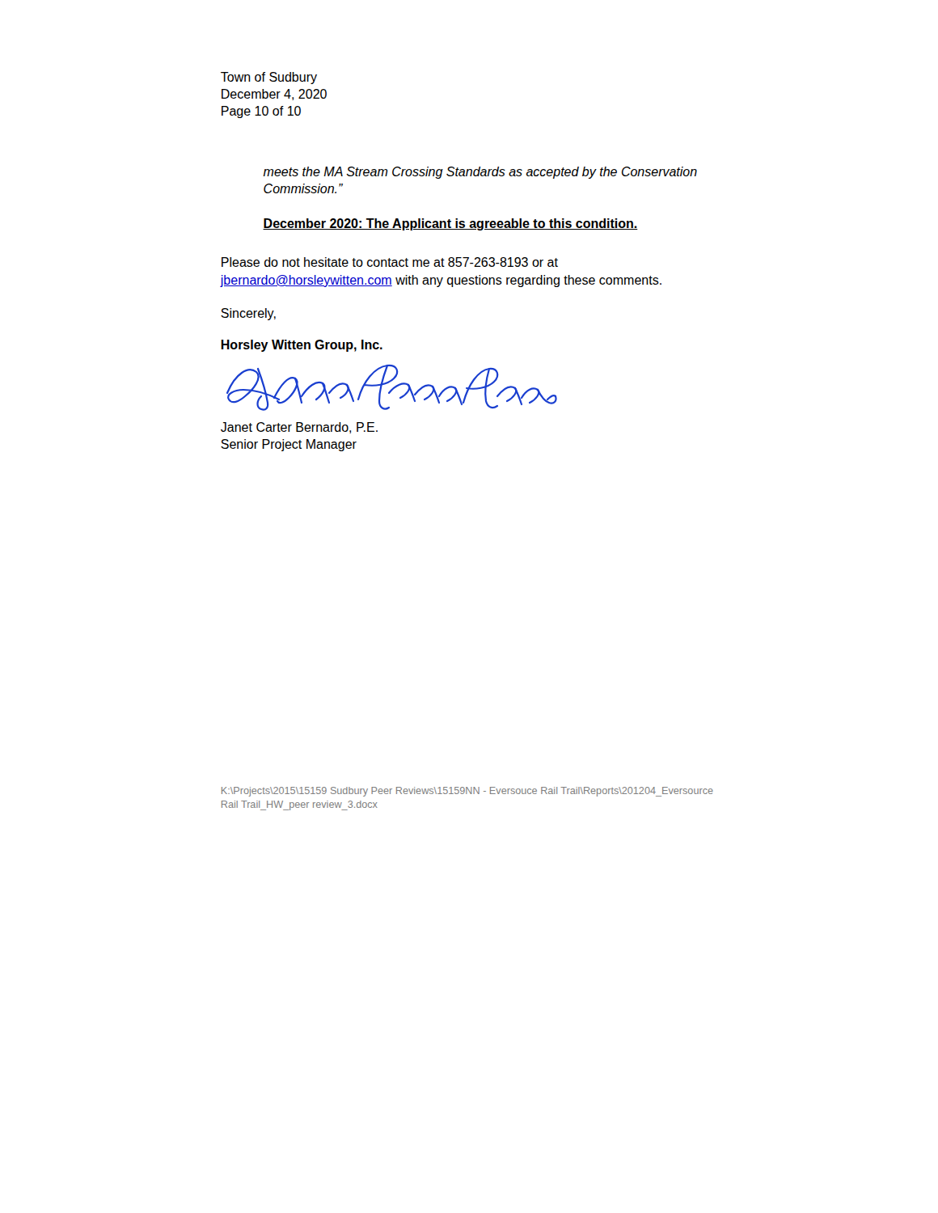Town of Sudbury
December 4, 2020
Page 10 of 10
meets the MA Stream Crossing Standards as accepted by the Conservation Commission.”
December 2020: The Applicant is agreeable to this condition.
Please do not hesitate to contact me at 857-263-8193 or at jbernardo@horsleywitten.com with any questions regarding these comments.
Sincerely,
Horsley Witten Group, Inc.
Janet Carter Bernardo, P.E.
Senior Project Manager
K:\Projects\2015\15159 Sudbury Peer Reviews\15159NN - Eversouce Rail Trail\Reports\201204_Eversource Rail Trail_HW_peer review_3.docx